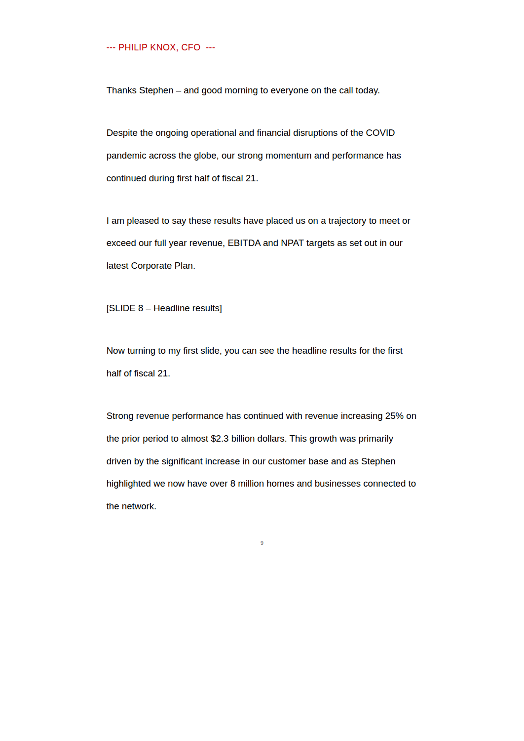--- PHILIP KNOX, CFO ---
Thanks Stephen – and good morning to everyone on the call today.
Despite the ongoing operational and financial disruptions of the COVID pandemic across the globe, our strong momentum and performance has continued during first half of fiscal 21.
I am pleased to say these results have placed us on a trajectory to meet or exceed our full year revenue, EBITDA and NPAT targets as set out in our latest Corporate Plan.
[SLIDE 8 – Headline results]
Now turning to my first slide, you can see the headline results for the first half of fiscal 21.
Strong revenue performance has continued with revenue increasing 25% on the prior period to almost $2.3 billion dollars. This growth was primarily driven by the significant increase in our customer base and as Stephen highlighted we now have over 8 million homes and businesses connected to the network.
9